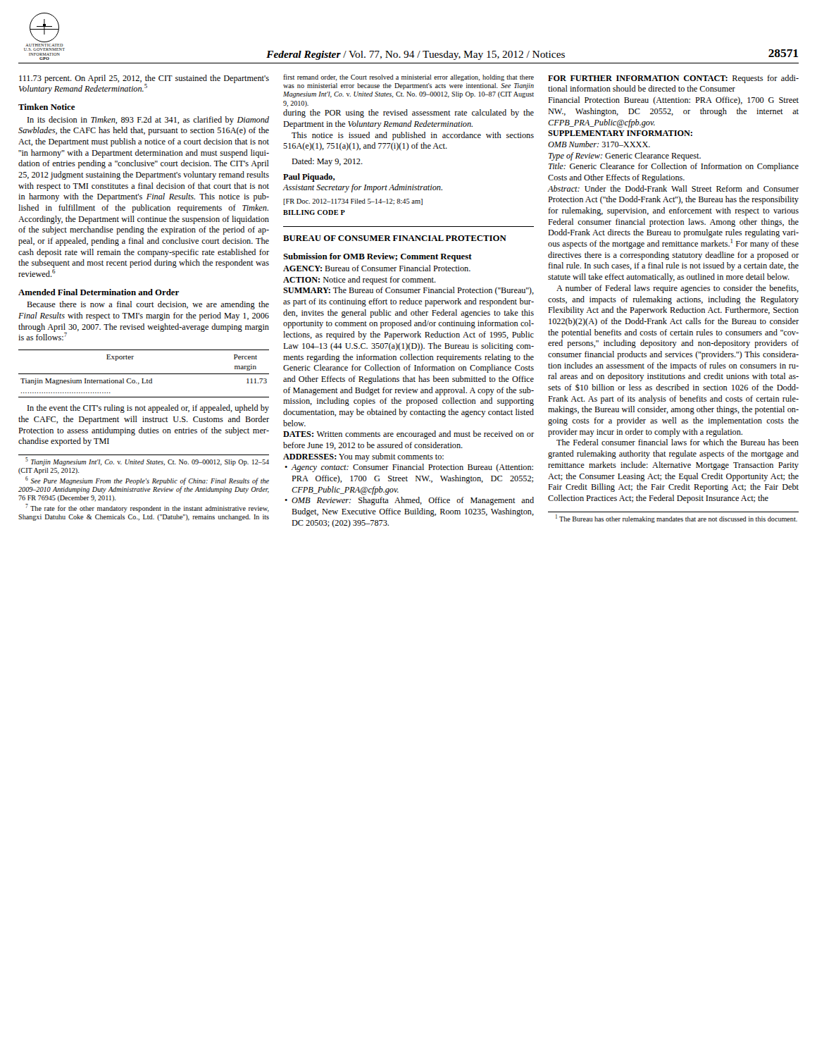AUTHENTICATED
U.S. GOVERNMENT
INFORMATION
GPO
Federal Register / Vol. 77, No. 94 / Tuesday, May 15, 2012 / Notices
28571
111.73 percent. On April 25, 2012, the CIT sustained the Department's Voluntary Remand Redetermination.5
Timken Notice
In its decision in Timken, 893 F.2d at 341, as clarified by Diamond Sawblades, the CAFC has held that, pursuant to section 516A(e) of the Act, the Department must publish a notice of a court decision that is not ''in harmony'' with a Department determination and must suspend liquidation of entries pending a ''conclusive'' court decision. The CIT's April 25, 2012 judgment sustaining the Department's voluntary remand results with respect to TMI constitutes a final decision of that court that is not in harmony with the Department's Final Results. This notice is published in fulfillment of the publication requirements of Timken. Accordingly, the Department will continue the suspension of liquidation of the subject merchandise pending the expiration of the period of appeal, or if appealed, pending a final and conclusive court decision. The cash deposit rate will remain the company-specific rate established for the subsequent and most recent period during which the respondent was reviewed.6
Amended Final Determination and Order
Because there is now a final court decision, we are amending the Final Results with respect to TMI's margin for the period May 1, 2006 through April 30, 2007. The revised weighted-average dumping margin is as follows:7
| Exporter | Percent margin |
| --- | --- |
| Tianjin Magnesium International Co., Ltd ....................................... | 111.73 |
In the event the CIT's ruling is not appealed or, if appealed, upheld by the CAFC, the Department will instruct U.S. Customs and Border Protection to assess antidumping duties on entries of the subject merchandise exported by TMI
5 Tianjin Magnesium Int'l, Co. v. United States, Ct. No. 09–00012, Slip Op. 12–54 (CIT April 25, 2012).
6 See Pure Magnesium From the People's Republic of China: Final Results of the 2009–2010 Antidumping Duty Administrative Review of the Antidumping Duty Order, 76 FR 76945 (December 9, 2011).
7 The rate for the other mandatory respondent in the instant administrative review, Shangxi Datuhu Coke & Chemicals Co., Ltd. (''Datuhe''), remains unchanged. In its first remand order, the Court resolved a ministerial error allegation, holding that there was no ministerial error because the Department's acts were intentional. See Tianjin Magnesium Int'l, Co. v. United States, Ct. No. 09–00012, Slip Op. 10–87 (CIT August 9, 2010).
during the POR using the revised assessment rate calculated by the Department in the Voluntary Remand Redetermination.
This notice is issued and published in accordance with sections 516A(e)(1), 751(a)(1), and 777(i)(1) of the Act.
Dated: May 9, 2012.
Paul Piquado,
Assistant Secretary for Import Administration.
[FR Doc. 2012–11734 Filed 5–14–12; 8:45 am]
BILLING CODE P
BUREAU OF CONSUMER FINANCIAL PROTECTION
Submission for OMB Review; Comment Request
AGENCY: Bureau of Consumer Financial Protection.
ACTION: Notice and request for comment.
SUMMARY: The Bureau of Consumer Financial Protection (''Bureau''), as part of its continuing effort to reduce paperwork and respondent burden, invites the general public and other Federal agencies to take this opportunity to comment on proposed and/or continuing information collections, as required by the Paperwork Reduction Act of 1995, Public Law 104–13 (44 U.S.C. 3507(a)(1)(D)). The Bureau is soliciting comments regarding the information collection requirements relating to the Generic Clearance for Collection of Information on Compliance Costs and Other Effects of Regulations that has been submitted to the Office of Management and Budget for review and approval. A copy of the submission, including copies of the proposed collection and supporting documentation, may be obtained by contacting the agency contact listed below.
DATES: Written comments are encouraged and must be received on or before June 19, 2012 to be assured of consideration.
ADDRESSES: You may submit comments to:
Agency contact: Consumer Financial Protection Bureau (Attention: PRA Office), 1700 G Street NW., Washington, DC 20552; CFPB_Public_PRA@cfpb.gov.
OMB Reviewer: Shagufta Ahmed, Office of Management and Budget, New Executive Office Building, Room 10235, Washington, DC 20503; (202) 395–7873.
FOR FURTHER INFORMATION CONTACT: Requests for additional information should be directed to the Consumer
Financial Protection Bureau (Attention: PRA Office), 1700 G Street NW., Washington, DC 20552, or through the internet at CFPB_PRA_Public@cfpb.gov.
SUPPLEMENTARY INFORMATION:
OMB Number: 3170–XXXX.
Type of Review: Generic Clearance Request.
Title: Generic Clearance for Collection of Information on Compliance Costs and Other Effects of Regulations.
Abstract: Under the Dodd-Frank Wall Street Reform and Consumer Protection Act (''the Dodd-Frank Act''), the Bureau has the responsibility for rulemaking, supervision, and enforcement with respect to various Federal consumer financial protection laws. Among other things, the Dodd-Frank Act directs the Bureau to promulgate rules regulating various aspects of the mortgage and remittance markets.1 For many of these directives there is a corresponding statutory deadline for a proposed or final rule. In such cases, if a final rule is not issued by a certain date, the statute will take effect automatically, as outlined in more detail below.
A number of Federal laws require agencies to consider the benefits, costs, and impacts of rulemaking actions, including the Regulatory Flexibility Act and the Paperwork Reduction Act. Furthermore, Section 1022(b)(2)(A) of the Dodd-Frank Act calls for the Bureau to consider the potential benefits and costs of certain rules to consumers and ''covered persons,'' including depository and non-depository providers of consumer financial products and services (''providers.'') This consideration includes an assessment of the impacts of rules on consumers in rural areas and on depository institutions and credit unions with total assets of $10 billion or less as described in section 1026 of the Dodd-Frank Act. As part of its analysis of benefits and costs of certain rulemakings, the Bureau will consider, among other things, the potential ongoing costs for a provider as well as the implementation costs the provider may incur in order to comply with a regulation.
The Federal consumer financial laws for which the Bureau has been granted rulemaking authority that regulate aspects of the mortgage and remittance markets include: Alternative Mortgage Transaction Parity Act; the Consumer Leasing Act; the Equal Credit Opportunity Act; the Fair Credit Billing Act; the Fair Credit Reporting Act; the Fair Debt Collection Practices Act; the Federal Deposit Insurance Act; the
1 The Bureau has other rulemaking mandates that are not discussed in this document.